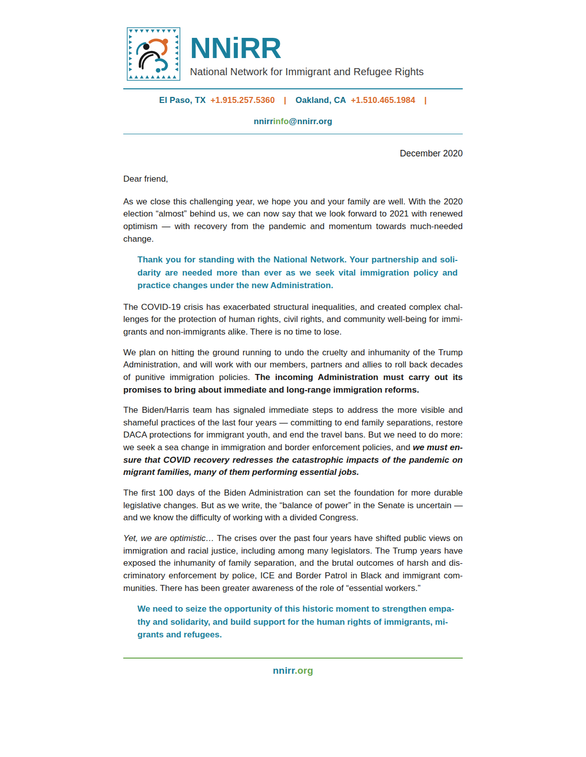NNi RR
National Network for Immigrant and Refugee Rights
El Paso, TX +1.915.257.5360 | Oakland, CA +1.510.465.1984 | nnirr info@nnirr.org
December 2020
Dear friend,
As we close this challenging year, we hope you and your family are well. With the 2020 election “almost” behind us, we can now say that we look forward to 2021 with renewed optimism — with recovery from the pandemic and momentum towards much-needed change.
Thank you for standing with the National Network. Your partnership and solidarity are needed more than ever as we seek vital immigration policy and practice changes under the new Administration.
The COVID-19 crisis has exacerbated structural inequalities, and created complex challenges for the protection of human rights, civil rights, and community well-being for immigrants and non-immigrants alike. There is no time to lose.
We plan on hitting the ground running to undo the cruelty and inhumanity of the Trump Administration, and will work with our members, partners and allies to roll back decades of punitive immigration policies. The incoming Administration must carry out its promises to bring about immediate and long-range immigration reforms.
The Biden/Harris team has signaled immediate steps to address the more visible and shameful practices of the last four years — committing to end family separations, restore DACA protections for immigrant youth, and end the travel bans. But we need to do more: we seek a sea change in immigration and border enforcement policies, and we must ensure that COVID recovery redresses the catastrophic impacts of the pandemic on migrant families, many of them performing essential jobs.
The first 100 days of the Biden Administration can set the foundation for more durable legislative changes. But as we write, the “balance of power” in the Senate is uncertain — and we know the difficulty of working with a divided Congress.
Yet, we are optimistic… The crises over the past four years have shifted public views on immigration and racial justice, including among many legislators. The Trump years have exposed the inhumanity of family separation, and the brutal outcomes of harsh and discriminatory enforcement by police, ICE and Border Patrol in Black and immigrant communities. There has been greater awareness of the role of “essential workers.”
We need to seize the opportunity of this historic moment to strengthen empathy and solidarity, and build support for the human rights of immigrants, migrants and refugees.
nnirr.org